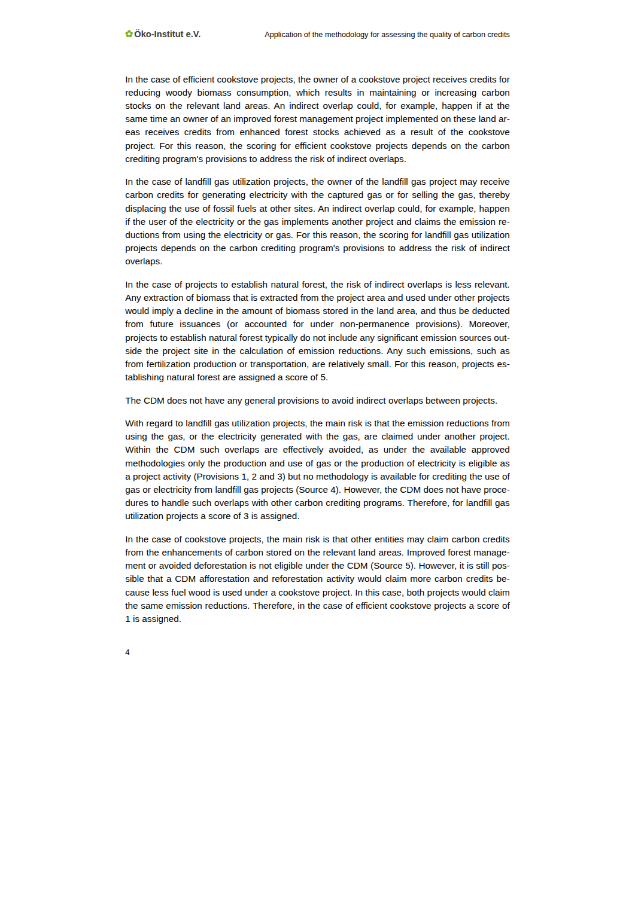✿Öko-Institut e.V.
Application of the methodology for assessing the quality of carbon credits
In the case of efficient cookstove projects, the owner of a cookstove project receives credits for reducing woody biomass consumption, which results in maintaining or increasing carbon stocks on the relevant land areas. An indirect overlap could, for example, happen if at the same time an owner of an improved forest management project implemented on these land areas receives credits from enhanced forest stocks achieved as a result of the cookstove project. For this reason, the scoring for efficient cookstove projects depends on the carbon crediting program's provisions to address the risk of indirect overlaps.
In the case of landfill gas utilization projects, the owner of the landfill gas project may receive carbon credits for generating electricity with the captured gas or for selling the gas, thereby displacing the use of fossil fuels at other sites. An indirect overlap could, for example, happen if the user of the electricity or the gas implements another project and claims the emission reductions from using the electricity or gas. For this reason, the scoring for landfill gas utilization projects depends on the carbon crediting program's provisions to address the risk of indirect overlaps.
In the case of projects to establish natural forest, the risk of indirect overlaps is less relevant. Any extraction of biomass that is extracted from the project area and used under other projects would imply a decline in the amount of biomass stored in the land area, and thus be deducted from future issuances (or accounted for under non-permanence provisions). Moreover, projects to establish natural forest typically do not include any significant emission sources outside the project site in the calculation of emission reductions. Any such emissions, such as from fertilization production or transportation, are relatively small. For this reason, projects establishing natural forest are assigned a score of 5.
The CDM does not have any general provisions to avoid indirect overlaps between projects.
With regard to landfill gas utilization projects, the main risk is that the emission reductions from using the gas, or the electricity generated with the gas, are claimed under another project. Within the CDM such overlaps are effectively avoided, as under the available approved methodologies only the production and use of gas or the production of electricity is eligible as a project activity (Provisions 1, 2 and 3) but no methodology is available for crediting the use of gas or electricity from landfill gas projects (Source 4). However, the CDM does not have procedures to handle such overlaps with other carbon crediting programs. Therefore, for landfill gas utilization projects a score of 3 is assigned.
In the case of cookstove projects, the main risk is that other entities may claim carbon credits from the enhancements of carbon stored on the relevant land areas. Improved forest management or avoided deforestation is not eligible under the CDM (Source 5). However, it is still possible that a CDM afforestation and reforestation activity would claim more carbon credits because less fuel wood is used under a cookstove project. In this case, both projects would claim the same emission reductions. Therefore, in the case of efficient cookstove projects a score of 1 is assigned.
4